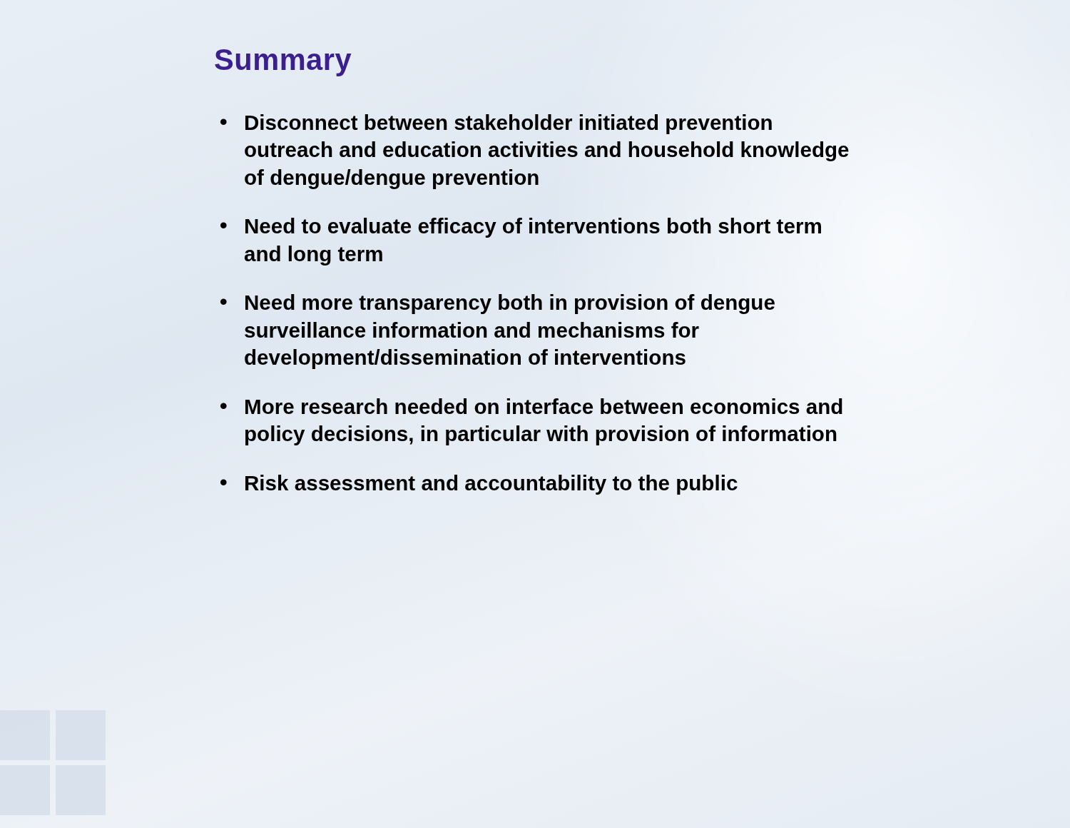Summary
Disconnect between stakeholder initiated prevention outreach and education activities and household knowledge of dengue/dengue prevention
Need to evaluate efficacy of interventions both short term and long term
Need more transparency both in provision of dengue surveillance information and mechanisms for development/dissemination of interventions
More research needed on interface between economics and policy decisions, in particular with provision of information
Risk assessment and accountability to the public